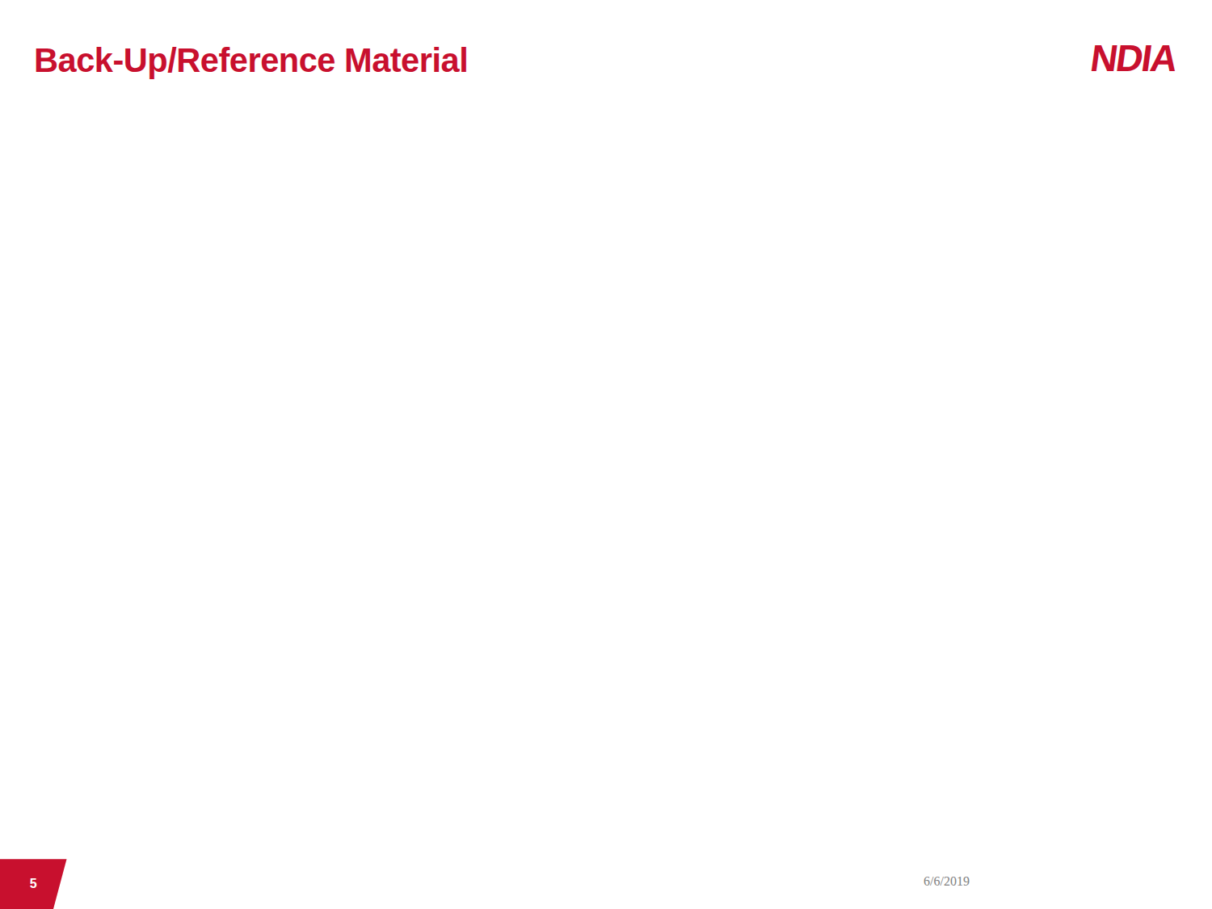Back-Up/Reference Material
NDIA
5
6/6/2019